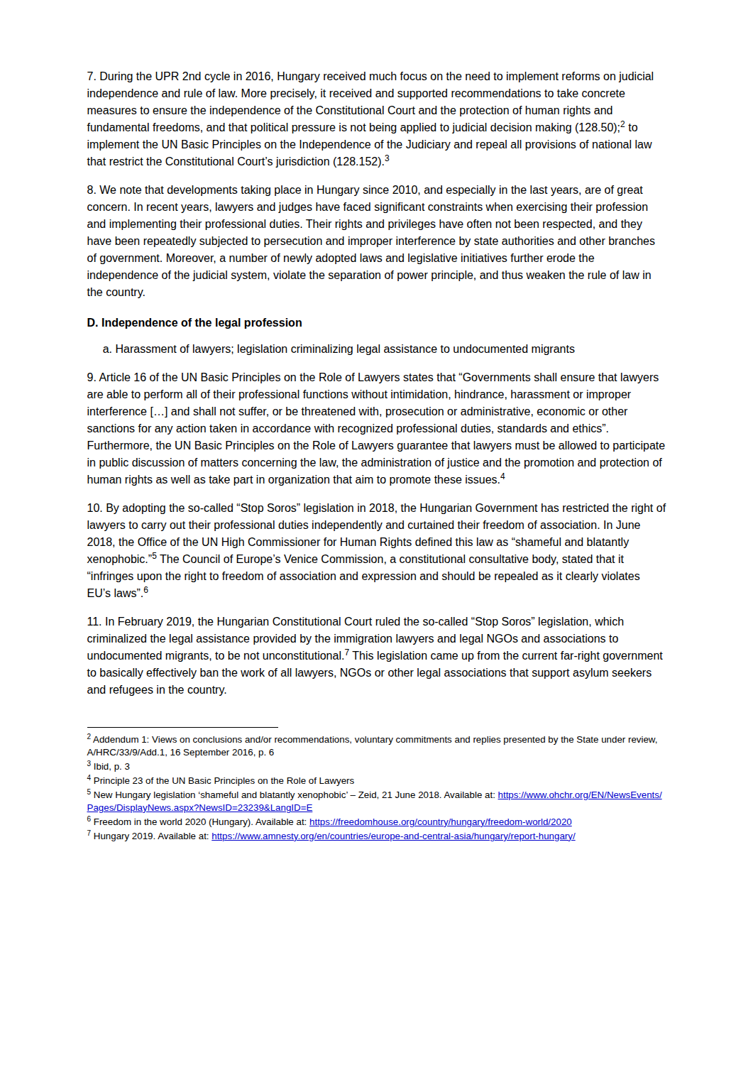7. During the UPR 2nd cycle in 2016, Hungary received much focus on the need to implement reforms on judicial independence and rule of law. More precisely, it received and supported recommendations to take concrete measures to ensure the independence of the Constitutional Court and the protection of human rights and fundamental freedoms, and that political pressure is not being applied to judicial decision making (128.50);2 to implement the UN Basic Principles on the Independence of the Judiciary and repeal all provisions of national law that restrict the Constitutional Court’s jurisdiction (128.152).3
8. We note that developments taking place in Hungary since 2010, and especially in the last years, are of great concern. In recent years, lawyers and judges have faced significant constraints when exercising their profession and implementing their professional duties. Their rights and privileges have often not been respected, and they have been repeatedly subjected to persecution and improper interference by state authorities and other branches of government. Moreover, a number of newly adopted laws and legislative initiatives further erode the independence of the judicial system, violate the separation of power principle, and thus weaken the rule of law in the country.
D. Independence of the legal profession
Harassment of lawyers; legislation criminalizing legal assistance to undocumented migrants
9. Article 16 of the UN Basic Principles on the Role of Lawyers states that “Governments shall ensure that lawyers are able to perform all of their professional functions without intimidation, hindrance, harassment or improper interference […] and shall not suffer, or be threatened with, prosecution or administrative, economic or other sanctions for any action taken in accordance with recognized professional duties, standards and ethics”. Furthermore, the UN Basic Principles on the Role of Lawyers guarantee that lawyers must be allowed to participate in public discussion of matters concerning the law, the administration of justice and the promotion and protection of human rights as well as take part in organization that aim to promote these issues.4
10. By adopting the so-called “Stop Soros” legislation in 2018, the Hungarian Government has restricted the right of lawyers to carry out their professional duties independently and curtained their freedom of association. In June 2018, the Office of the UN High Commissioner for Human Rights defined this law as “shameful and blatantly xenophobic.”5 The Council of Europe’s Venice Commission, a constitutional consultative body, stated that it “infringes upon the right to freedom of association and expression and should be repealed as it clearly violates EU’s laws”.6
11. In February 2019, the Hungarian Constitutional Court ruled the so-called “Stop Soros” legislation, which criminalized the legal assistance provided by the immigration lawyers and legal NGOs and associations to undocumented migrants, to be not unconstitutional.7 This legislation came up from the current far-right government to basically effectively ban the work of all lawyers, NGOs or other legal associations that support asylum seekers and refugees in the country.
2 Addendum 1: Views on conclusions and/or recommendations, voluntary commitments and replies presented by the State under review, A/HRC/33/9/Add.1, 16 September 2016, p. 6
3 Ibid, p. 3
4 Principle 23 of the UN Basic Principles on the Role of Lawyers
5 New Hungary legislation ‘shameful and blatantly xenophobic’ – Zeid, 21 June 2018. Available at: https://www.ohchr.org/EN/NewsEvents/Pages/DisplayNews.aspx?NewsID=23239&LangID=E
6 Freedom in the world 2020 (Hungary). Available at: https://freedomhouse.org/country/hungary/freedom-world/2020
7 Hungary 2019. Available at: https://www.amnesty.org/en/countries/europe-and-central-asia/hungary/report-hungary/